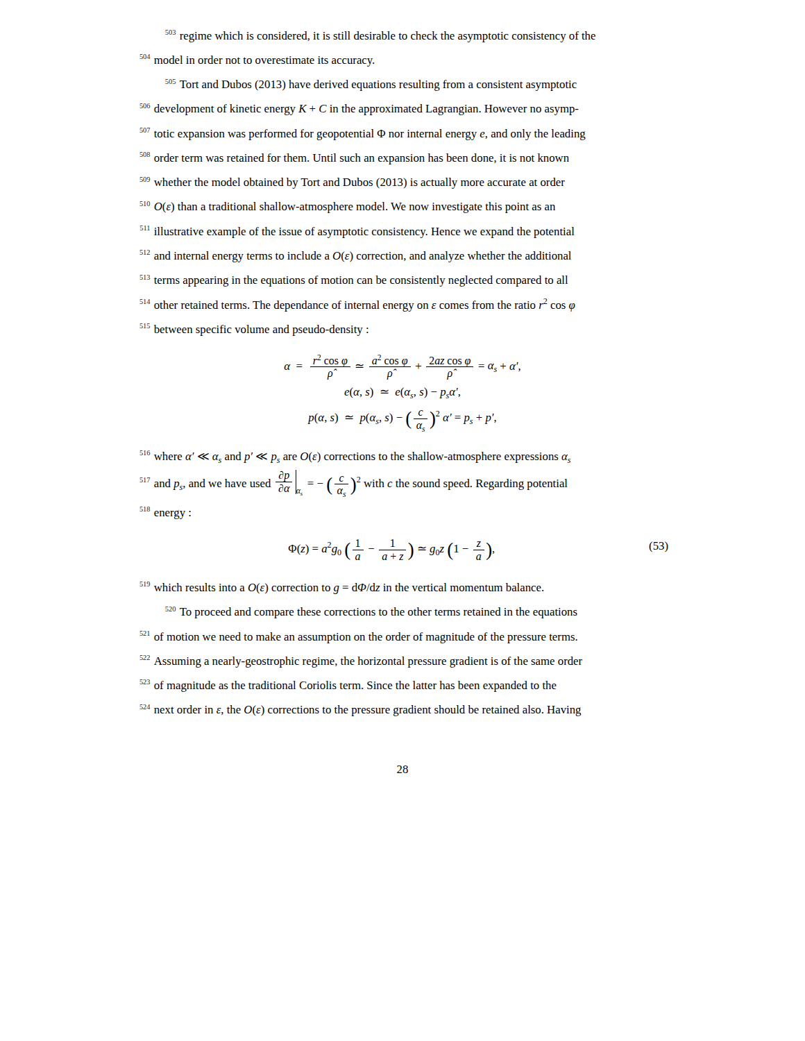503regime which is considered, it is still desirable to check the asymptotic consistency of the
504model in order not to overestimate its accuracy.
505 Tort and Dubos (2013) have derived equations resulting from a consistent asymptotic
506development of kinetic energy K + C in the approximated Lagrangian. However no asymp-
507totic expansion was performed for geopotential Φ nor internal energy e, and only the leading
508order term was retained for them. Until such an expansion has been done, it is not known
509whether the model obtained by Tort and Dubos (2013) is actually more accurate at order
510 O(ε) than a traditional shallow-atmosphere model. We now investigate this point as an
511illustrative example of the issue of asymptotic consistency. Hence we expand the potential
512and internal energy terms to include a O(ε) correction, and analyze whether the additional
513terms appearing in the equations of motion can be consistently neglected compared to all
514other retained terms. The dependance of internal energy on ε comes from the ratio r2 cos φ
515between specific volume and pseudo-density :
α = r2 cos φ ρ̂ ≃ a2 cos φ ρ̂ + 2az cos φ ρ̂ = αs + α′, e(α, s) ≃ e(αs, s) − ps α′, p(α, s) ≃ p(αs, s) − (cαs)2 α′ = ps + p′,
516where α′ ≪ αs and p′ ≪ ps are O(ε) corrections to the shallow-atmosphere expressions αs
517and ps, and we have used ∂p∂α αs = − (cαs)2 with c the sound speed. Regarding potential
518energy :
Φ(z) = a2g0 (1 a − 1 a + z) ≃ g0z (1 − za), (53)
519which results into a O(ε) correction to g = dΦ/dz in the vertical momentum balance.
520 To proceed and compare these corrections to the other terms retained in the equations
521of motion we need to make an assumption on the order of magnitude of the pressure terms.
522 Assuming a nearly-geostrophic regime, the horizontal pressure gradient is of the same order
523of magnitude as the traditional Coriolis term. Since the latter has been expanded to the
524next order in ε, the O(ε) corrections to the pressure gradient should be retained also. Having
28